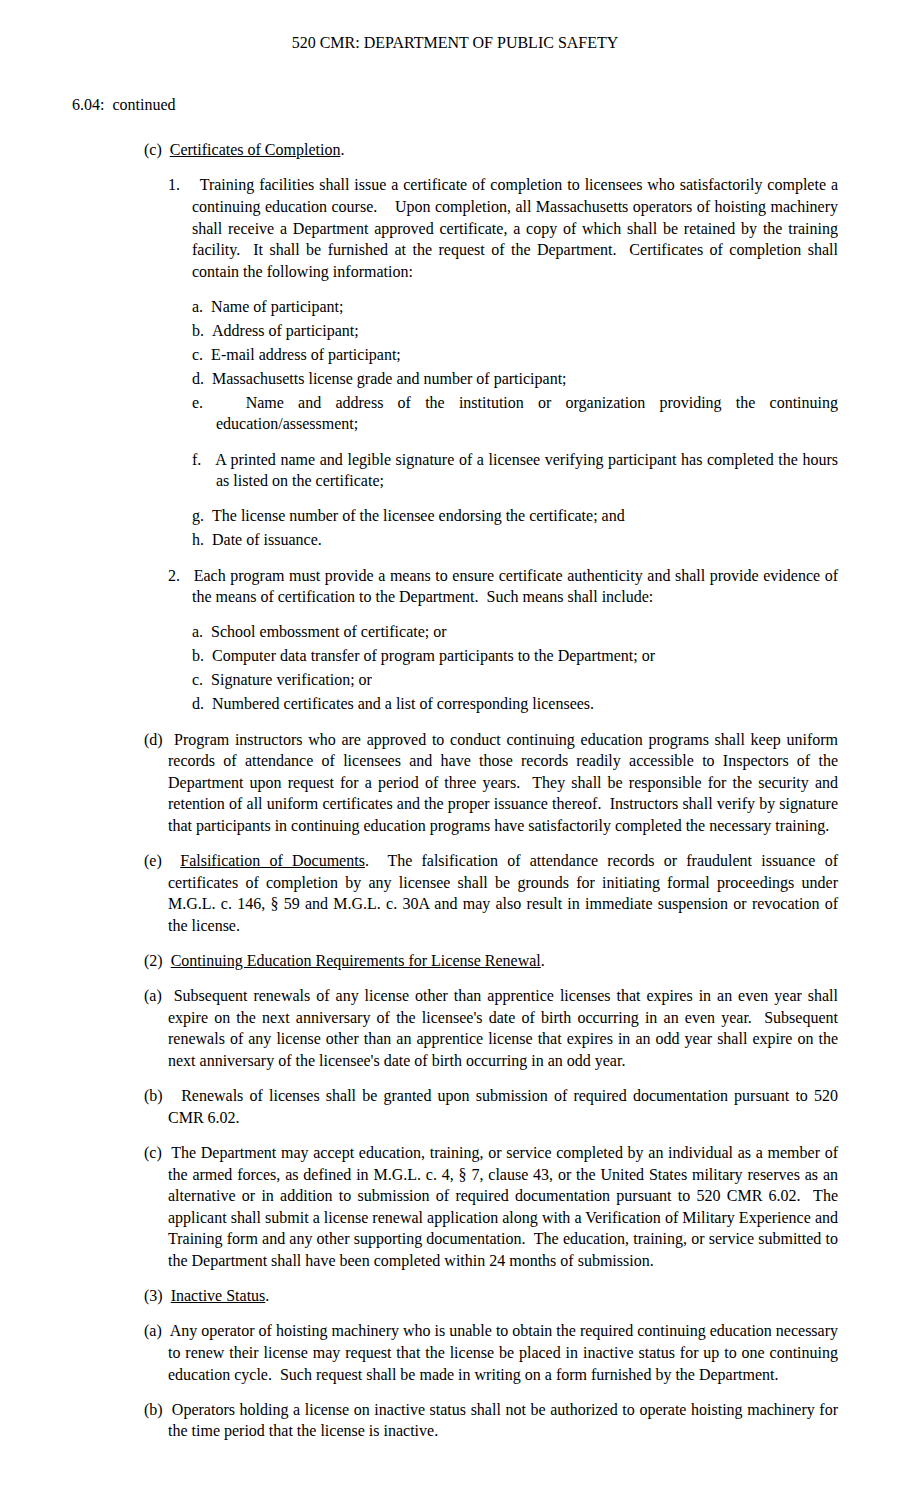520 CMR: DEPARTMENT OF PUBLIC SAFETY
6.04: continued
(c) Certificates of Completion.
1. Training facilities shall issue a certificate of completion to licensees who satisfactorily complete a continuing education course. Upon completion, all Massachusetts operators of hoisting machinery shall receive a Department approved certificate, a copy of which shall be retained by the training facility. It shall be furnished at the request of the Department. Certificates of completion shall contain the following information:
a. Name of participant;
b. Address of participant;
c. E-mail address of participant;
d. Massachusetts license grade and number of participant;
e. Name and address of the institution or organization providing the continuing education/assessment;
f. A printed name and legible signature of a licensee verifying participant has completed the hours as listed on the certificate;
g. The license number of the licensee endorsing the certificate; and
h. Date of issuance.
2. Each program must provide a means to ensure certificate authenticity and shall provide evidence of the means of certification to the Department. Such means shall include:
a. School embossment of certificate; or
b. Computer data transfer of program participants to the Department; or
c. Signature verification; or
d. Numbered certificates and a list of corresponding licensees.
(d) Program instructors who are approved to conduct continuing education programs shall keep uniform records of attendance of licensees and have those records readily accessible to Inspectors of the Department upon request for a period of three years. They shall be responsible for the security and retention of all uniform certificates and the proper issuance thereof. Instructors shall verify by signature that participants in continuing education programs have satisfactorily completed the necessary training.
(e) Falsification of Documents. The falsification of attendance records or fraudulent issuance of certificates of completion by any licensee shall be grounds for initiating formal proceedings under M.G.L. c. 146, § 59 and M.G.L. c. 30A and may also result in immediate suspension or revocation of the license.
(2) Continuing Education Requirements for License Renewal.
(a) Subsequent renewals of any license other than apprentice licenses that expires in an even year shall expire on the next anniversary of the licensee's date of birth occurring in an even year. Subsequent renewals of any license other than an apprentice license that expires in an odd year shall expire on the next anniversary of the licensee's date of birth occurring in an odd year.
(b) Renewals of licenses shall be granted upon submission of required documentation pursuant to 520 CMR 6.02.
(c) The Department may accept education, training, or service completed by an individual as a member of the armed forces, as defined in M.G.L. c. 4, § 7, clause 43, or the United States military reserves as an alternative or in addition to submission of required documentation pursuant to 520 CMR 6.02. The applicant shall submit a license renewal application along with a Verification of Military Experience and Training form and any other supporting documentation. The education, training, or service submitted to the Department shall have been completed within 24 months of submission.
(3) Inactive Status.
(a) Any operator of hoisting machinery who is unable to obtain the required continuing education necessary to renew their license may request that the license be placed in inactive status for up to one continuing education cycle. Such request shall be made in writing on a form furnished by the Department.
(b) Operators holding a license on inactive status shall not be authorized to operate hoisting machinery for the time period that the license is inactive.